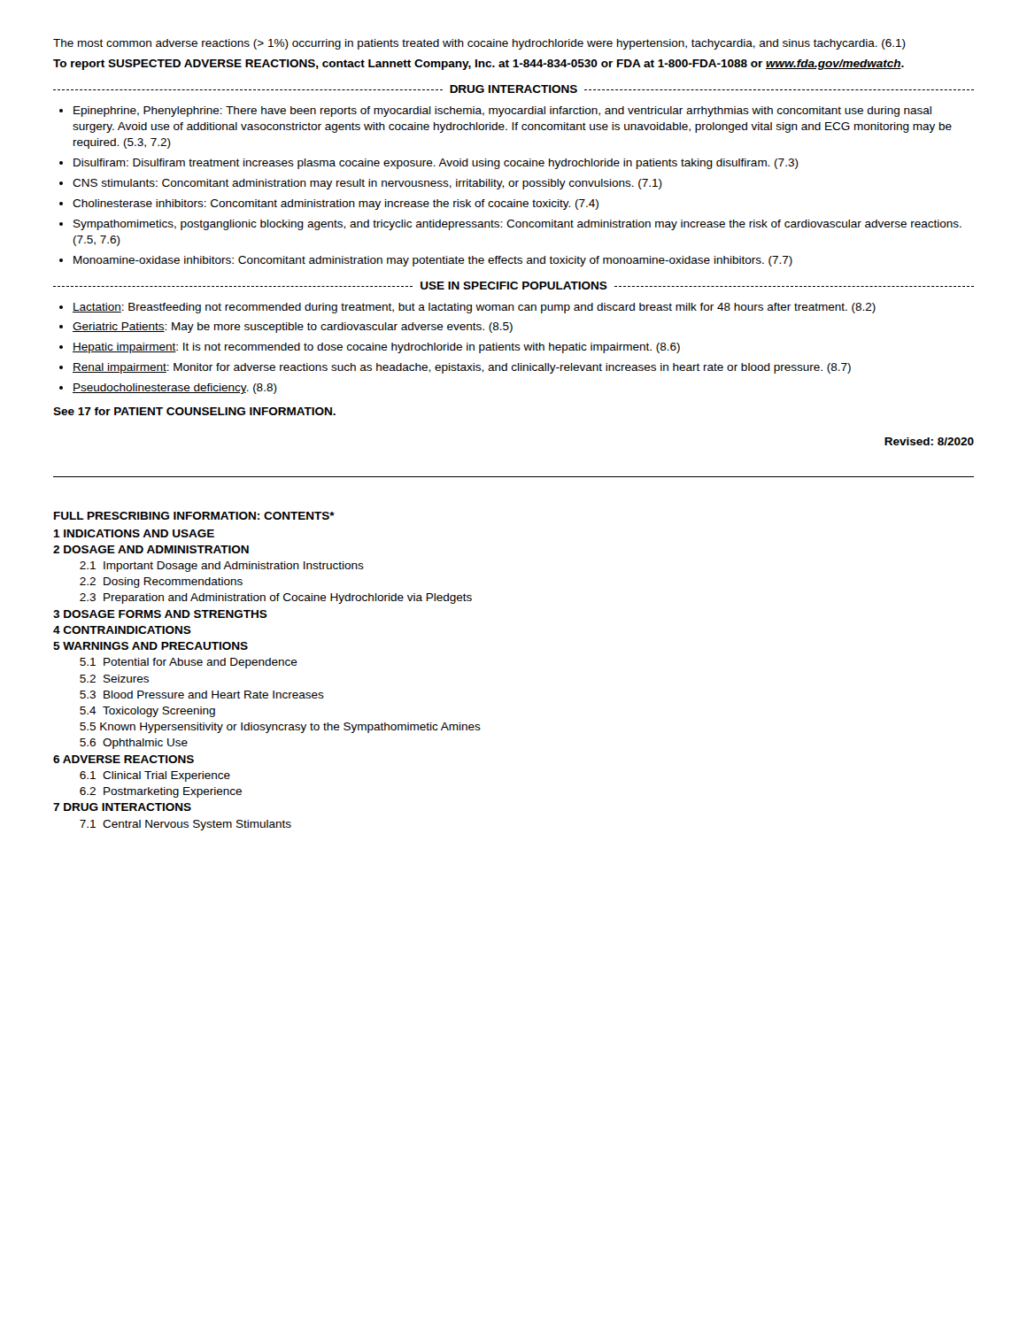The most common adverse reactions (> 1%) occurring in patients treated with cocaine hydrochloride were hypertension, tachycardia, and sinus tachycardia. (6.1)
To report SUSPECTED ADVERSE REACTIONS, contact Lannett Company, Inc. at 1-844-834-0530 or FDA at 1-800-FDA-1088 or www.fda.gov/medwatch.
DRUG INTERACTIONS
Epinephrine, Phenylephrine: There have been reports of myocardial ischemia, myocardial infarction, and ventricular arrhythmias with concomitant use during nasal surgery. Avoid use of additional vasoconstrictor agents with cocaine hydrochloride. If concomitant use is unavoidable, prolonged vital sign and ECG monitoring may be required. (5.3, 7.2)
Disulfiram: Disulfiram treatment increases plasma cocaine exposure. Avoid using cocaine hydrochloride in patients taking disulfiram. (7.3)
CNS stimulants: Concomitant administration may result in nervousness, irritability, or possibly convulsions. (7.1)
Cholinesterase inhibitors: Concomitant administration may increase the risk of cocaine toxicity. (7.4)
Sympathomimetics, postganglionic blocking agents, and tricyclic antidepressants: Concomitant administration may increase the risk of cardiovascular adverse reactions. (7.5, 7.6)
Monoamine-oxidase inhibitors: Concomitant administration may potentiate the effects and toxicity of monoamine-oxidase inhibitors. (7.7)
USE IN SPECIFIC POPULATIONS
Lactation: Breastfeeding not recommended during treatment, but a lactating woman can pump and discard breast milk for 48 hours after treatment. (8.2)
Geriatric Patients: May be more susceptible to cardiovascular adverse events. (8.5)
Hepatic impairment: It is not recommended to dose cocaine hydrochloride in patients with hepatic impairment. (8.6)
Renal impairment: Monitor for adverse reactions such as headache, epistaxis, and clinically-relevant increases in heart rate or blood pressure. (8.7)
Pseudocholinesterase deficiency. (8.8)
See 17 for PATIENT COUNSELING INFORMATION.
Revised: 8/2020
FULL PRESCRIBING INFORMATION: CONTENTS*
1 INDICATIONS AND USAGE
2 DOSAGE AND ADMINISTRATION
2.1 Important Dosage and Administration Instructions
2.2 Dosing Recommendations
2.3 Preparation and Administration of Cocaine Hydrochloride via Pledgets
3 DOSAGE FORMS AND STRENGTHS
4 CONTRAINDICATIONS
5 WARNINGS AND PRECAUTIONS
5.1 Potential for Abuse and Dependence
5.2 Seizures
5.3 Blood Pressure and Heart Rate Increases
5.4 Toxicology Screening
5.5 Known Hypersensitivity or Idiosyncrasy to the Sympathomimetic Amines
5.6 Ophthalmic Use
6 ADVERSE REACTIONS
6.1 Clinical Trial Experience
6.2 Postmarketing Experience
7 DRUG INTERACTIONS
7.1 Central Nervous System Stimulants